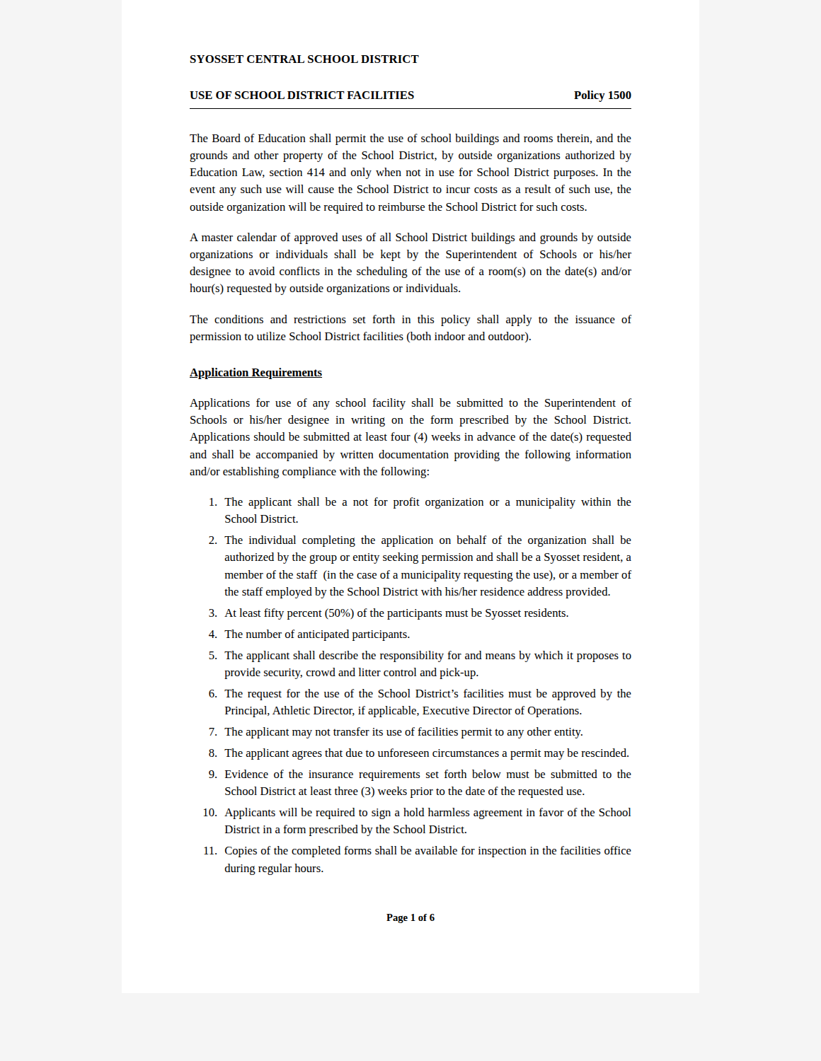SYOSSET CENTRAL SCHOOL DISTRICT
USE OF SCHOOL DISTRICT FACILITIES Policy 1500
The Board of Education shall permit the use of school buildings and rooms therein, and the grounds and other property of the School District, by outside organizations authorized by Education Law, section 414 and only when not in use for School District purposes. In the event any such use will cause the School District to incur costs as a result of such use, the outside organization will be required to reimburse the School District for such costs.
A master calendar of approved uses of all School District buildings and grounds by outside organizations or individuals shall be kept by the Superintendent of Schools or his/her designee to avoid conflicts in the scheduling of the use of a room(s) on the date(s) and/or hour(s) requested by outside organizations or individuals.
The conditions and restrictions set forth in this policy shall apply to the issuance of permission to utilize School District facilities (both indoor and outdoor).
Application Requirements
Applications for use of any school facility shall be submitted to the Superintendent of Schools or his/her designee in writing on the form prescribed by the School District. Applications should be submitted at least four (4) weeks in advance of the date(s) requested and shall be accompanied by written documentation providing the following information and/or establishing compliance with the following:
The applicant shall be a not for profit organization or a municipality within the School District.
The individual completing the application on behalf of the organization shall be authorized by the group or entity seeking permission and shall be a Syosset resident, a member of the staff (in the case of a municipality requesting the use), or a member of the staff employed by the School District with his/her residence address provided.
At least fifty percent (50%) of the participants must be Syosset residents.
The number of anticipated participants.
The applicant shall describe the responsibility for and means by which it proposes to provide security, crowd and litter control and pick-up.
The request for the use of the School District’s facilities must be approved by the Principal, Athletic Director, if applicable, Executive Director of Operations.
The applicant may not transfer its use of facilities permit to any other entity.
The applicant agrees that due to unforeseen circumstances a permit may be rescinded.
Evidence of the insurance requirements set forth below must be submitted to the School District at least three (3) weeks prior to the date of the requested use.
Applicants will be required to sign a hold harmless agreement in favor of the School District in a form prescribed by the School District.
Copies of the completed forms shall be available for inspection in the facilities office during regular hours.
Page 1 of 6